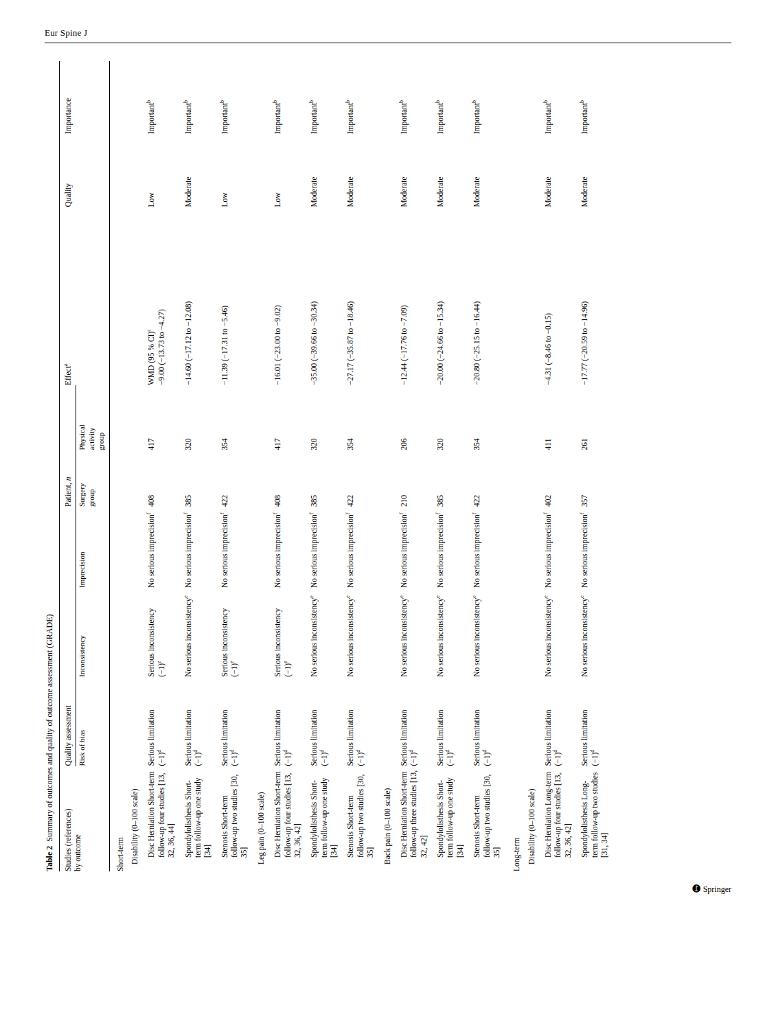Eur Spine J
Table 2 Summary of outcomes and quality of outcome assessment (GRADE)
| Studies (references) by outcome | Quality assessment | Patient, n | Effect a | Quality | Importance |
| --- | --- | --- | --- | --- | --- |
| Risk of bias | Inconsistency | Imprecision | Surgery group | Physical activity group |
| Short-term |
| Disability (0–100 scale) |
| Disc Herniation Short-term follow-up four studies [13, 32, 36, 44] | Serious limitation (−1) d | Serious inconsistency (−1) e | No serious imprecision f | 408 | 417 | WMD (95 % CI) c −9.00 (−13.73 to −4.27) | Low | Important b |
| Spondylolisthesis Short-term follow-up one study [34] | Serious limitation (−1) d | No serious inconsistency e | No serious imprecision f | 385 | 320 | −14.60 (−17.12 to −12.08) | Moderate | Important b |
| Stenosis Short-term follow-up two studies [30, 35] | Serious limitation (−1) d | Serious inconsistency (−1) e | No serious imprecision f | 422 | 354 | −11.39 (−17.31 to −5.46) | Low | Important b |
| Leg pain (0–100 scale) |
| Disc Herniation Short-term follow-up four studies [13, 32, 36, 42] | Serious limitation (−1) d | Serious inconsistency (−1) e | No serious imprecision f | 408 | 417 | −16.01 (−23.00 to −9.02) | Low | Important b |
| Spondylolisthesis Short-term follow-up one study [34] | Serious limitation (−1) d | No serious inconsistency e | No serious imprecision f | 385 | 320 | −35.00 (−39.66 to −30.34) | Moderate | Important b |
| Stenosis Short-term follow-up two studies [30, 35] | Serious limitation (−1) d | No serious inconsistency e | No serious imprecision f | 422 | 354 | −27.17 (−35.87 to −18.46) | Moderate | Important b |
| Back pain (0–100 scale) |
| Disc Herniation Short-term follow-up three studies [13, 32, 42] | Serious limitation (−1) d | No serious inconsistency e | No serious imprecision f | 210 | 206 | −12.44 (−17.76 to −7.09) | Moderate | Important b |
| Spondylolisthesis Short-term follow-up one study [34] | Serious limitation (−1) d | No serious inconsistency e | No serious imprecision f | 385 | 320 | −20.00 (−24.66 to −15.34) | Moderate | Important b |
| Stenosis Short-term follow-up two studies [30, 35] | Serious limitation (−1) d | No serious inconsistency e | No serious imprecision f | 422 | 354 | −20.80 (−25.15 to −16.44) | Moderate | Important b |
| Long-term |
| Disability (0–100 scale) |
| Disc Herniation Long-term follow-up four studies [13, 32, 36, 42] | Serious limitation (−1) d | No serious inconsistency e | No serious imprecision f | 402 | 411 | −4.31 (−8.46 to −0.15) | Moderate | Important b |
| Spondylolisthesis Long-term follow-up two studies [31, 34] | Serious limitation (−1) d | No serious inconsistency e | No serious imprecision f | 357 | 261 | −17.77 (−20.59 to −14.96) | Moderate | Important b |
➊ Springer